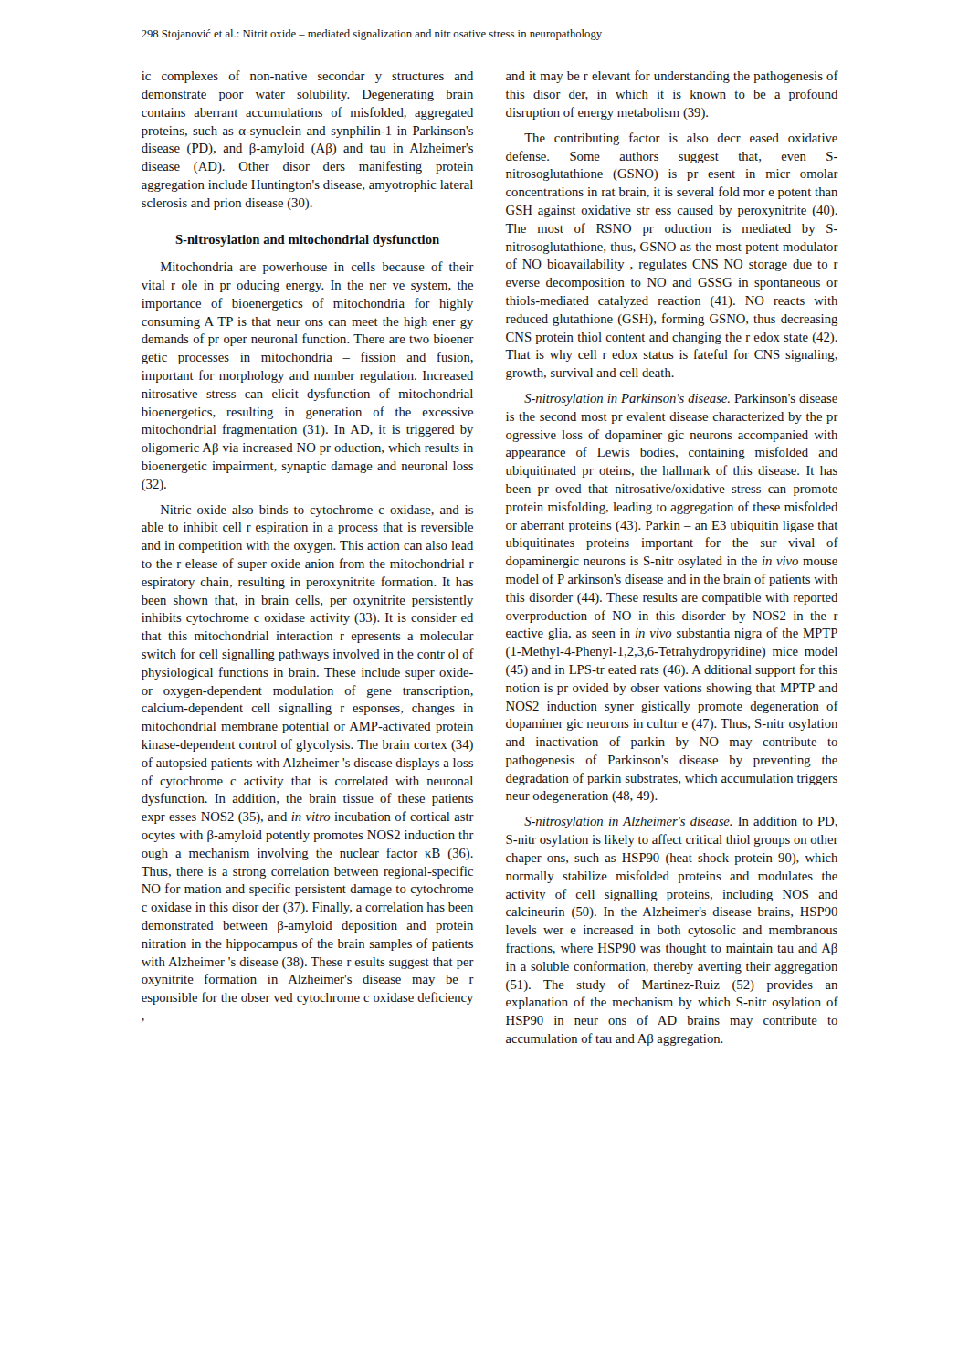298 Stojanović et al.: Nitrit oxide – mediated signalization and nitr osative stress in neuropathology
ic complexes of non-native secondar y structures and demonstrate poor water solubility. Degenerating brain contains aberrant accumulations of misfolded, aggregated proteins, such as α-synuclein and synphilin-1 in Parkinson's disease (PD), and β-amyloid (Aβ) and tau in Alzheimer's disease (AD). Other disor ders manifesting protein aggregation include Huntington's disease, amyotrophic lateral sclerosis and prion disease (30).
S-nitrosylation and mitochondrial dysfunction
Mitochondria are powerhouse in cells because of their vital r ole in pr oducing energy. In the ner ve system, the importance of bioenergetics of mitochondria for highly consuming A TP is that neur ons can meet the high ener gy demands of pr oper neuronal function. There are two bioener getic processes in mitochondria – fission and fusion, important for morphology and number regulation. Increased nitrosative stress can elicit dysfunction of mitochondrial bioenergetics, resulting in generation of the excessive mitochondrial fragmentation (31). In AD, it is triggered by oligomeric Aβ via increased NO pr oduction, which results in bioenergetic impairment, synaptic damage and neuronal loss (32).
Nitric oxide also binds to cytochrome c oxidase, and is able to inhibit cell r espiration in a process that is reversible and in competition with the oxygen. This action can also lead to the r elease of super oxide anion from the mitochondrial r espiratory chain, resulting in peroxynitrite formation. It has been shown that, in brain cells, per oxynitrite persistently inhibits cytochrome c oxidase activity (33). It is consider ed that this mitochondrial interaction r epresents a molecular switch for cell signalling pathways involved in the contr ol of physiological functions in brain. These include super oxide- or oxygen-dependent modulation of gene transcription, calcium-dependent cell signalling r esponses, changes in mitochondrial membrane potential or AMP-activated protein kinase-dependent control of glycolysis. The brain cortex (34) of autopsied patients with Alzheimer 's disease displays a loss of cytochrome c activity that is correlated with neuronal dysfunction. In addition, the brain tissue of these patients expr esses NOS2 (35), and in vitro incubation of cortical astr ocytes with β-amyloid potently promotes NOS2 induction thr ough a mechanism involving the nuclear factor κB (36). Thus, there is a strong correlation between regional-specific NO for mation and specific persistent damage to cytochrome c oxidase in this disor der (37). Finally, a correlation has been demonstrated between β-amyloid deposition and protein nitration in the hippocampus of the brain samples of patients with Alzheimer 's disease (38). These r esults suggest that per oxynitrite formation in Alzheimer's disease may be r esponsible for the obser ved cytochrome c oxidase deficiency ,
and it may be r elevant for understanding the pathogenesis of this disor der, in which it is known to be a profound disruption of energy metabolism (39).
The contributing factor is also decr eased oxidative defense. Some authors suggest that, even S-nitrosoglutathione (GSNO) is pr esent in micr omolar concentrations in rat brain, it is several fold mor e potent than GSH against oxidative str ess caused by peroxynitrite (40). The most of RSNO pr oduction is mediated by S-nitrosoglutathione, thus, GSNO as the most potent modulator of NO bioavailability , regulates CNS NO storage due to r everse decomposition to NO and GSSG in spontaneous or thiols-mediated catalyzed reaction (41). NO reacts with reduced glutathione (GSH), forming GSNO, thus decreasing CNS protein thiol content and changing the r edox state (42). That is why cell r edox status is fateful for CNS signaling, growth, survival and cell death.
S-nitrosylation in Parkinson's disease. Parkinson's disease is the second most pr evalent disease characterized by the pr ogressive loss of dopaminer gic neurons accompanied with appearance of Lewis bodies, containing misfolded and ubiquitinated pr oteins, the hallmark of this disease. It has been pr oved that nitrosative/oxidative stress can promote protein misfolding, leading to aggregation of these misfolded or aberrant proteins (43). Parkin – an E3 ubiquitin ligase that ubiquitinates proteins important for the sur vival of dopaminergic neurons is S-nitr osylated in the in vivo mouse model of P arkinson's disease and in the brain of patients with this disorder (44). These results are compatible with reported overproduction of NO in this disorder by NOS2 in the r eactive glia, as seen in in vivo substantia nigra of the MPTP (1-Methyl-4-Phenyl-1,2,3,6-Tetrahydropyridine) mice model (45) and in LPS-tr eated rats (46). A dditional support for this notion is pr ovided by obser vations showing that MPTP and NOS2 induction syner gistically promote degeneration of dopaminer gic neurons in cultur e (47). Thus, S-nitr osylation and inactivation of parkin by NO may contribute to pathogenesis of Parkinson's disease by preventing the degradation of parkin substrates, which accumulation triggers neur odegeneration (48, 49).
S-nitrosylation in Alzheimer's disease. In addition to PD, S-nitr osylation is likely to affect critical thiol groups on other chaper ons, such as HSP90 (heat shock protein 90), which normally stabilize misfolded proteins and modulates the activity of cell signalling proteins, including NOS and calcineurin (50). In the Alzheimer's disease brains, HSP90 levels wer e increased in both cytosolic and membranous fractions, where HSP90 was thought to maintain tau and Aβ in a soluble conformation, thereby averting their aggregation (51). The study of Martinez-Ruiz (52) provides an explanation of the mechanism by which S-nitr osylation of HSP90 in neur ons of AD brains may contribute to accumulation of tau and Aβ aggregation.